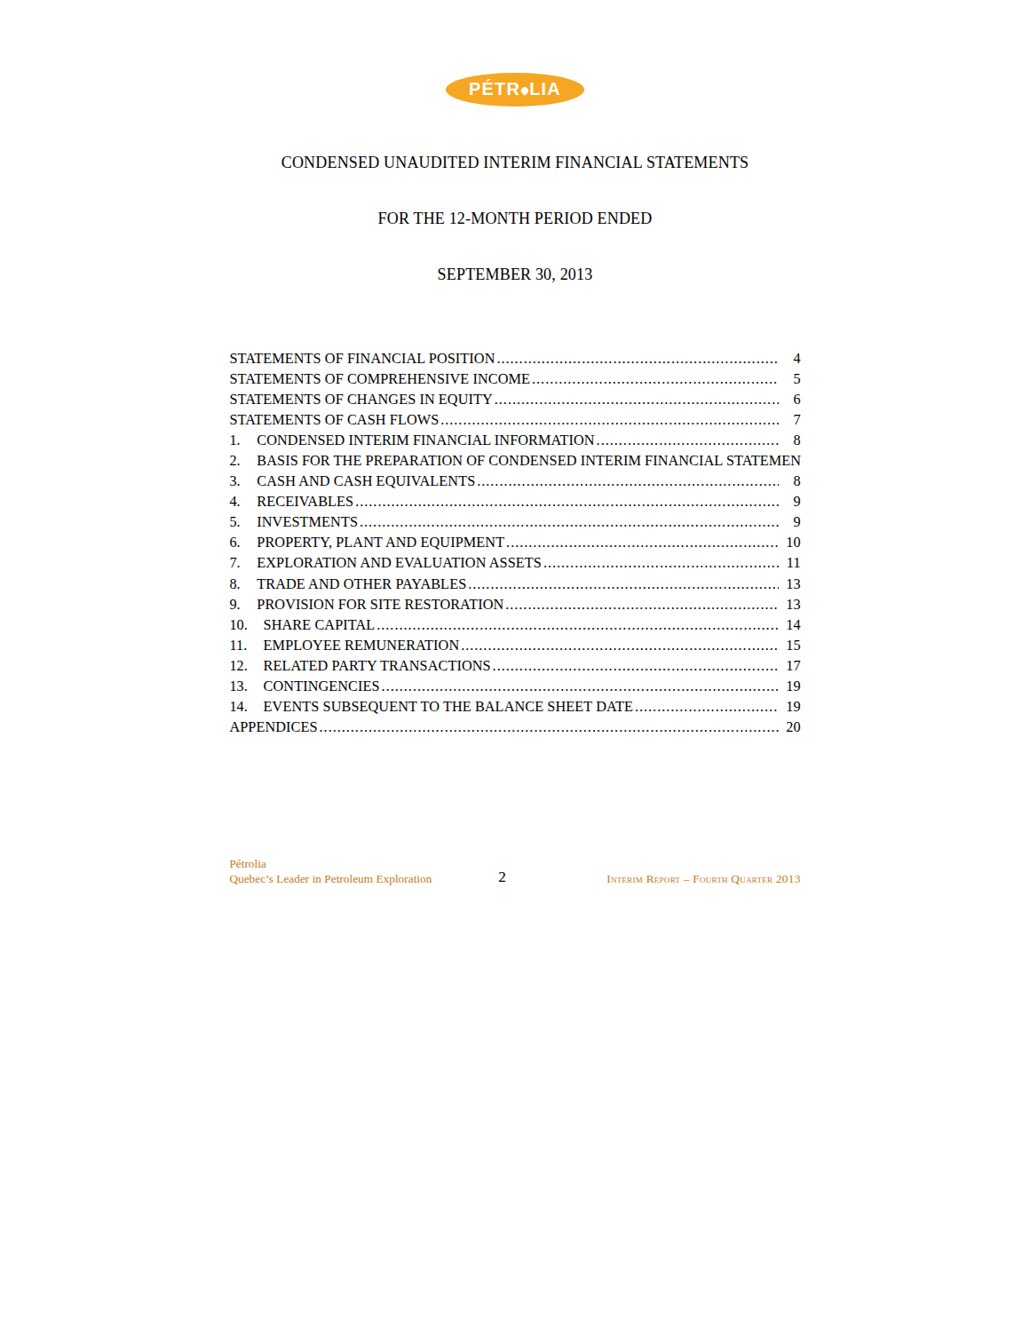PÉTR LIA
CONDENSED UNAUDITED INTERIM FINANCIAL STATEMENTS
FOR THE 12-MONTH PERIOD ENDED
SEPTEMBER 30, 2013
STATEMENTS OF FINANCIAL POSITION 4
STATEMENTS OF COMPREHENSIVE INCOME 5
STATEMENTS OF CHANGES IN EQUITY 6
STATEMENTS OF CASH FLOWS 7
1. CONDENSED INTERIM FINANCIAL INFORMATION 8
2. BASIS FOR THE PREPARATION OF CONDENSED INTERIM FINANCIAL STATEMENTS 8
3. CASH AND CASH EQUIVALENTS 8
4. RECEIVABLES 9
5. INVESTMENTS 9
6. PROPERTY, PLANT AND EQUIPMENT 10
7. EXPLORATION AND EVALUATION ASSETS 11
8. TRADE AND OTHER PAYABLES 13
9. PROVISION FOR SITE RESTORATION 13
10. SHARE CAPITAL 14
11. EMPLOYEE REMUNERATION 15
12. RELATED PARTY TRANSACTIONS 17
13. CONTINGENCIES 19
14. EVENTS SUBSEQUENT TO THE BALANCE SHEET DATE 19
APPENDICES 20
Pétrolia
Quebec’s Leader in Petroleum Exploration
2
Interim Report – Fourth Quarter 2013